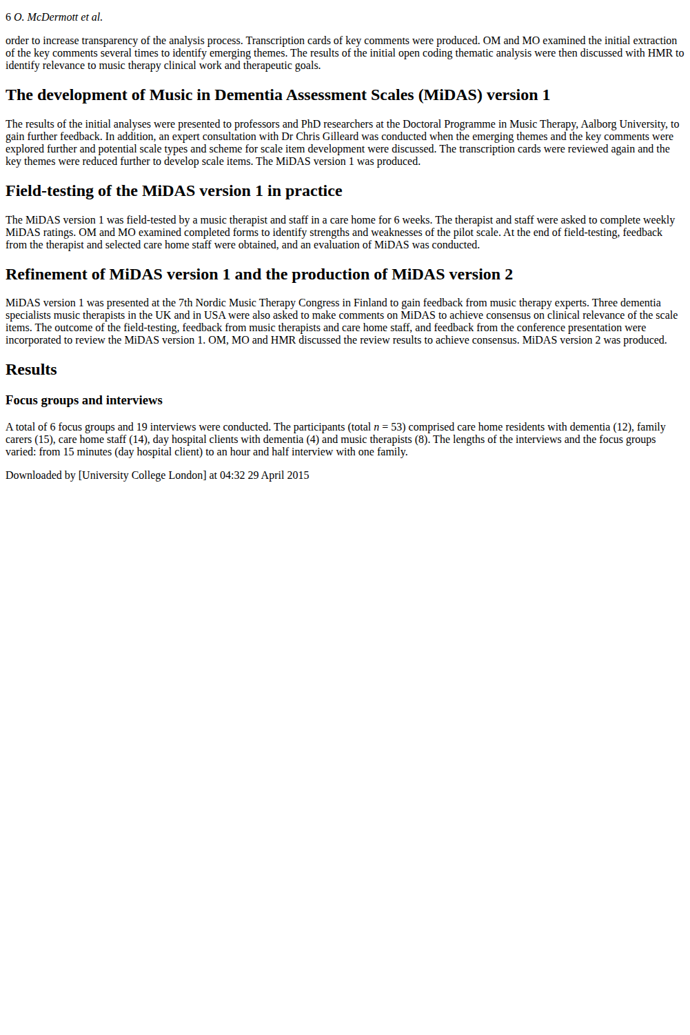6 O. McDermott et al.
order to increase transparency of the analysis process. Transcription cards of key comments were produced. OM and MO examined the initial extraction of the key comments several times to identify emerging themes. The results of the initial open coding thematic analysis were then discussed with HMR to identify relevance to music therapy clinical work and therapeutic goals.
The development of Music in Dementia Assessment Scales (MiDAS) version 1
The results of the initial analyses were presented to professors and PhD researchers at the Doctoral Programme in Music Therapy, Aalborg University, to gain further feedback. In addition, an expert consultation with Dr Chris Gilleard was conducted when the emerging themes and the key comments were explored further and potential scale types and scheme for scale item development were discussed. The transcription cards were reviewed again and the key themes were reduced further to develop scale items. The MiDAS version 1 was produced.
Field-testing of the MiDAS version 1 in practice
The MiDAS version 1 was field-tested by a music therapist and staff in a care home for 6 weeks. The therapist and staff were asked to complete weekly MiDAS ratings. OM and MO examined completed forms to identify strengths and weaknesses of the pilot scale. At the end of field-testing, feedback from the therapist and selected care home staff were obtained, and an evaluation of MiDAS was conducted.
Refinement of MiDAS version 1 and the production of MiDAS version 2
MiDAS version 1 was presented at the 7th Nordic Music Therapy Congress in Finland to gain feedback from music therapy experts. Three dementia specialists music therapists in the UK and in USA were also asked to make comments on MiDAS to achieve consensus on clinical relevance of the scale items. The outcome of the field-testing, feedback from music therapists and care home staff, and feedback from the conference presentation were incorporated to review the MiDAS version 1. OM, MO and HMR discussed the review results to achieve consensus. MiDAS version 2 was produced.
Results
Focus groups and interviews
A total of 6 focus groups and 19 interviews were conducted. The participants (total n = 53) comprised care home residents with dementia (12), family carers (15), care home staff (14), day hospital clients with dementia (4) and music therapists (8). The lengths of the interviews and the focus groups varied: from 15 minutes (day hospital client) to an hour and half interview with one family.
Downloaded by [University College London] at 04:32 29 April 2015